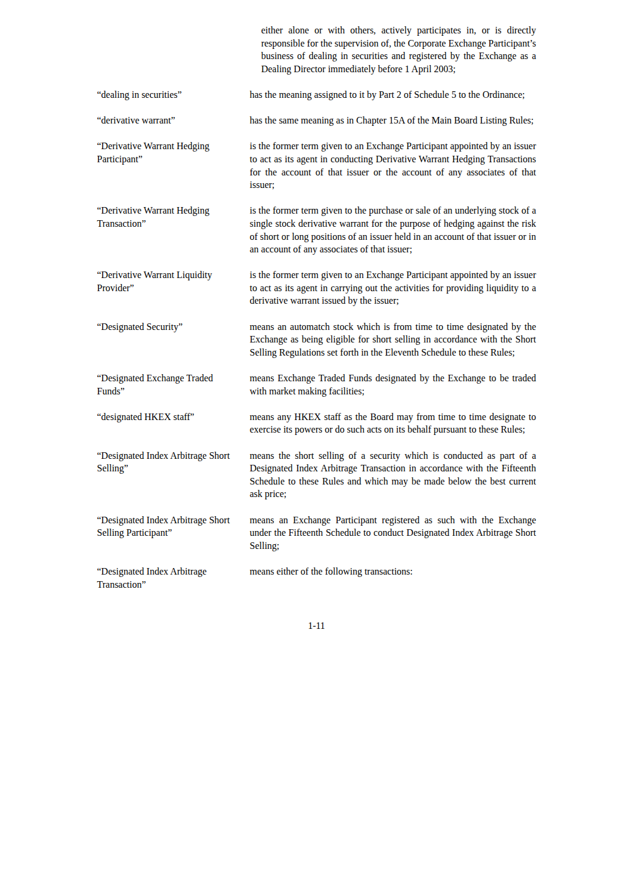either alone or with others, actively participates in, or is directly responsible for the supervision of, the Corporate Exchange Participant’s business of dealing in securities and registered by the Exchange as a Dealing Director immediately before 1 April 2003;
“dealing in securities”
has the meaning assigned to it by Part 2 of Schedule 5 to the Ordinance;
“derivative warrant”
has the same meaning as in Chapter 15A of the Main Board Listing Rules;
“Derivative Warrant Hedging Participant”
is the former term given to an Exchange Participant appointed by an issuer to act as its agent in conducting Derivative Warrant Hedging Transactions for the account of that issuer or the account of any associates of that issuer;
“Derivative Warrant Hedging Transaction”
is the former term given to the purchase or sale of an underlying stock of a single stock derivative warrant for the purpose of hedging against the risk of short or long positions of an issuer held in an account of that issuer or in an account of any associates of that issuer;
“Derivative Warrant Liquidity Provider”
is the former term given to an Exchange Participant appointed by an issuer to act as its agent in carrying out the activities for providing liquidity to a derivative warrant issued by the issuer;
“Designated Security”
means an automatch stock which is from time to time designated by the Exchange as being eligible for short selling in accordance with the Short Selling Regulations set forth in the Eleventh Schedule to these Rules;
“Designated Exchange Traded Funds”
means Exchange Traded Funds designated by the Exchange to be traded with market making facilities;
“designated HKEX staff”
means any HKEX staff as the Board may from time to time designate to exercise its powers or do such acts on its behalf pursuant to these Rules;
“Designated Index Arbitrage Short Selling”
means the short selling of a security which is conducted as part of a Designated Index Arbitrage Transaction in accordance with the Fifteenth Schedule to these Rules and which may be made below the best current ask price;
“Designated Index Arbitrage Short Selling Participant”
means an Exchange Participant registered as such with the Exchange under the Fifteenth Schedule to conduct Designated Index Arbitrage Short Selling;
“Designated Index Arbitrage Transaction”
means either of the following transactions:
1-11